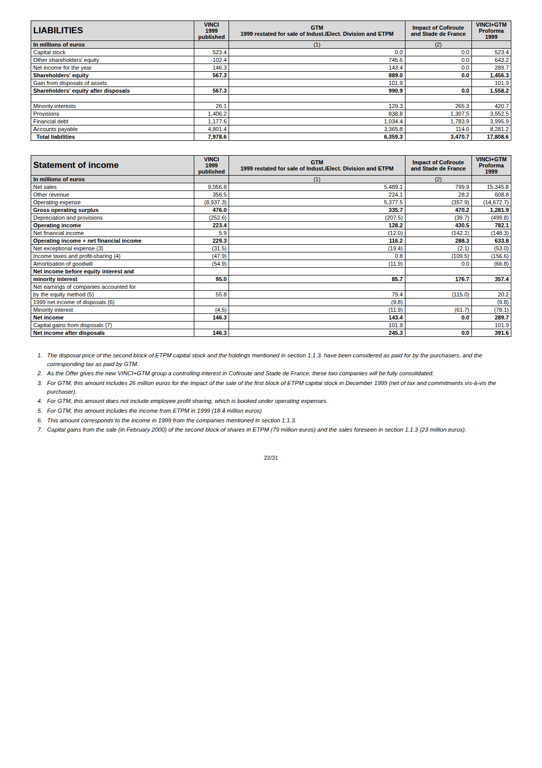| LIABILITIES | VINCI 1999 published | GTM 1999 restated for sale of Indust./Elect. Division and ETPM | Impact of Cofiroute and Stade de France | VINCI+GTM Proforma 1999 |
| --- | --- | --- | --- | --- |
| In millions of euros | | (1) | (2) | |
| Capital stock | 523.4 | 0.0 | 0.0 | 523.4 |
| Other shareholders' equity | -102.4 | 745.6 | 0.0 | 643.2 |
| Net income for the year | 146.3 | 143.4 | 0.0 | 289.7 |
| Shareholders' equity | 567.3 | 889.0 | 0.0 | 1,456.3 |
| Gain from disposals of assets | | 101.9 | | 101.9 |
| Shareholders' equity after disposals | 567.3 | 990.9 | 0.0 | 1,558.2 |
| Minority interests | 26.1 | 129.3 | 265.3 | 420.7 |
| Provisions | 1,406.2 | 838.8 | 1,307.5 | 3,552.5 |
| Financial debt | 1,177.6 | 1,034.4 | 1,783.9 | 3,995.9 |
| Accounts payable | 4,801.4 | 3,365.8 | 114.0 | 8,281.2 |
| Total liabilities | 7,978.6 | 6,359.3 | 3,470.7 | 17,808.6 |
| Statement of income | VINCI 1999 published | GTM 1999 restated for sale of Indust./Elect. Division and ETPM | Impact of Cofiroute and Stade de France | VINCI+GTM Proforma 1999 |
| --- | --- | --- | --- | --- |
| In millions of euros | | (1) | (2) | |
| Net sales | 9,056.8 | 5,489.1 | 799.9 | 15,345.8 |
| Other revenue | 356.5 | 224.1 | 28.2 | 608.8 |
| Operating expense | (8,937.3) | 5,377.5 | (357.9) | (14,672.7) |
| Gross operating surplus | 476.0 | 335.7 | 470.2 | 1,281.9 |
| Depreciation and provisions | (252.6) | (207.5) | (39.7) | (499.8) |
| Operating income | 223.4 | 128.2 | 430.5 | 782.1 |
| Net financial income | 5.9 | (12.0) | (142.2) | (148.3) |
| Operating income + net financial income | 229.3 | 116.2 | 288.3 | 633.8 |
| Net exceptional expense (3) | (31.5) | (19.4) | (2.1) | (53.0) |
| Income taxes and profit-sharing (4) | (47.9) | 0.8 | (109.5) | (156.6) |
| Amortisation of goodwill | (54.9) | (11.9) | 0.0 | (66.8) |
| Net income before equity interest and | | | | |
| minority interest | 95.0 | 85.7 | 176.7 | 357.4 |
| Net earnings of companies accounted for | | | | |
| by the equity method (5) | 55.8 | 79.4 | (115.0) | 20.2 |
| 1999 net income of disposals (6) | | (9.8) | | (9.8) |
| Minority interest | (4.5) | (11.9) | (61.7) | (78.1) |
| Net income | 146.3 | 143.4 | 0.0 | 289.7 |
| Capital gains from disposals (7) | | 101.9 | | 101.9 |
| Net income after disposals | 146.3 | 245.3 | 0.0 | 391.6 |
The disposal price of the second block of ETPM capital stock and the holdings mentioned in section 1.1.3. have been considered as paid for by the purchasers, and the corresponding tax as paid by GTM.
As the Offer gives the new VINCI+GTM group a controlling interest in Cofiroute and Stade de France, these two companies will be fully consolidated.
For GTM, this amount includes 26 million euros for the impact of the sale of the first block of ETPM capital stock in December 1999 (net of tax and commitments vis-à-vis the purchaser).
For GTM, this amount does not include employee profit sharing, which is booked under operating expenses.
For GTM, this amount includes the income from ETPM in 1999 (18.4 million euros)
This amount corresponds to the income in 1999 from the companies mentioned in section 1.1.3.
Capital gains from the sale (in February 2000) of the second block of shares in ETPM (79 million euros) and the sales foreseen in section 1.1.3 (23 million euros).
22/31